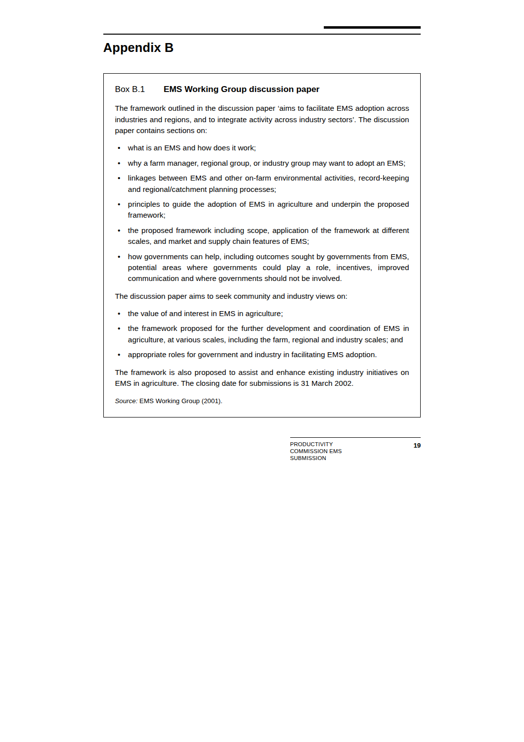Appendix B
Box B.1 EMS Working Group discussion paper
The framework outlined in the discussion paper ‘aims to facilitate EMS adoption across industries and regions, and to integrate activity across industry sectors’. The discussion paper contains sections on:
what is an EMS and how does it work;
why a farm manager, regional group, or industry group may want to adopt an EMS;
linkages between EMS and other on-farm environmental activities, record-keeping and regional/catchment planning processes;
principles to guide the adoption of EMS in agriculture and underpin the proposed framework;
the proposed framework including scope, application of the framework at different scales, and market and supply chain features of EMS;
how governments can help, including outcomes sought by governments from EMS, potential areas where governments could play a role, incentives, improved communication and where governments should not be involved.
The discussion paper aims to seek community and industry views on:
the value of and interest in EMS in agriculture;
the framework proposed for the further development and coordination of EMS in agriculture, at various scales, including the farm, regional and industry scales; and
appropriate roles for government and industry in facilitating EMS adoption.
The framework is also proposed to assist and enhance existing industry initiatives on EMS in agriculture. The closing date for submissions is 31 March 2002.
Source: EMS Working Group (2001).
PRODUCTIVITY
COMMISSION EMS
SUBMISSION
19